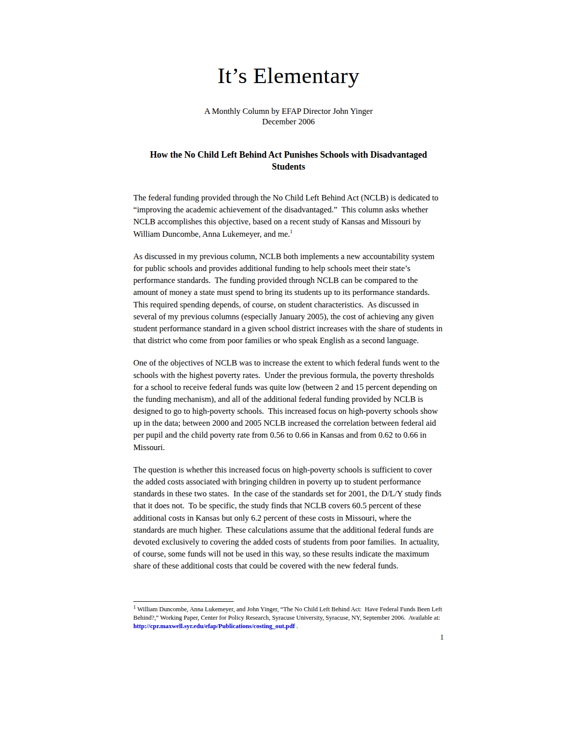It’s Elementary
A Monthly Column by EFAP Director John Yinger
December 2006
How the No Child Left Behind Act Punishes Schools with Disadvantaged Students
The federal funding provided through the No Child Left Behind Act (NCLB) is dedicated to “improving the academic achievement of the disadvantaged.” This column asks whether NCLB accomplishes this objective, based on a recent study of Kansas and Missouri by William Duncombe, Anna Lukemeyer, and me.1
As discussed in my previous column, NCLB both implements a new accountability system for public schools and provides additional funding to help schools meet their state’s performance standards. The funding provided through NCLB can be compared to the amount of money a state must spend to bring its students up to its performance standards. This required spending depends, of course, on student characteristics. As discussed in several of my previous columns (especially January 2005), the cost of achieving any given student performance standard in a given school district increases with the share of students in that district who come from poor families or who speak English as a second language.
One of the objectives of NCLB was to increase the extent to which federal funds went to the schools with the highest poverty rates. Under the previous formula, the poverty thresholds for a school to receive federal funds was quite low (between 2 and 15 percent depending on the funding mechanism), and all of the additional federal funding provided by NCLB is designed to go to high-poverty schools. This increased focus on high-poverty schools show up in the data; between 2000 and 2005 NCLB increased the correlation between federal aid per pupil and the child poverty rate from 0.56 to 0.66 in Kansas and from 0.62 to 0.66 in Missouri.
The question is whether this increased focus on high-poverty schools is sufficient to cover the added costs associated with bringing children in poverty up to student performance standards in these two states. In the case of the standards set for 2001, the D/L/Y study finds that it does not. To be specific, the study finds that NCLB covers 60.5 percent of these additional costs in Kansas but only 6.2 percent of these costs in Missouri, where the standards are much higher. These calculations assume that the additional federal funds are devoted exclusively to covering the added costs of students from poor families. In actuality, of course, some funds will not be used in this way, so these results indicate the maximum share of these additional costs that could be covered with the new federal funds.
1 William Duncombe, Anna Lukemeyer, and John Yinger, “The No Child Left Behind Act: Have Federal Funds Been Left Behind?,” Working Paper, Center for Policy Research, Syracuse University, Syracuse, NY, September 2006. Available at: http://cpr.maxwell.syr.edu/efap/Publications/costing_out.pdf .
1